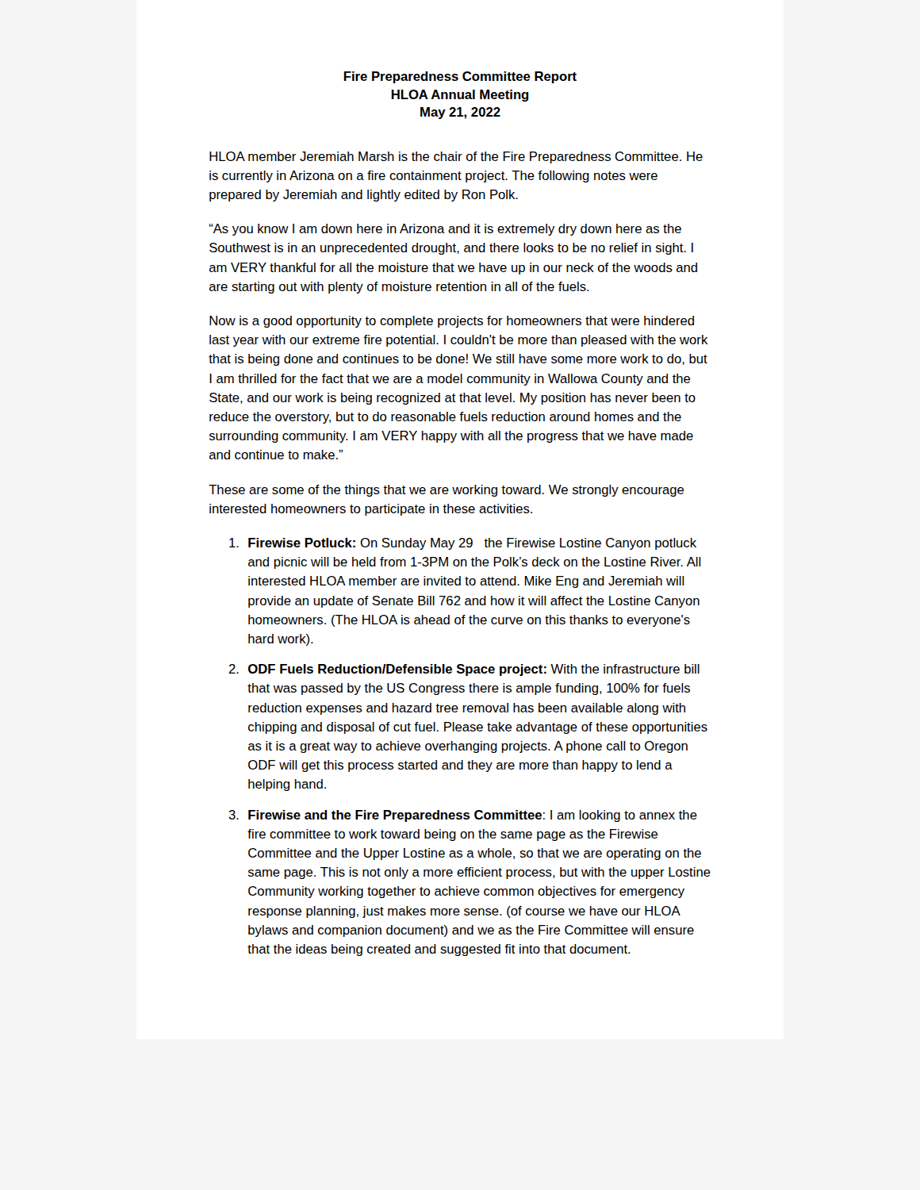Fire Preparedness Committee Report HLOA Annual Meeting May 21, 2022
HLOA member Jeremiah Marsh is the chair of the Fire Preparedness Committee. He is currently in Arizona on a fire containment project. The following notes were prepared by Jeremiah and lightly edited by Ron Polk.
“As you know I am down here in Arizona and it is extremely dry down here as the Southwest is in an unprecedented drought, and there looks to be no relief in sight. I am VERY thankful for all the moisture that we have up in our neck of the woods and are starting out with plenty of moisture retention in all of the fuels.
Now is a good opportunity to complete projects for homeowners that were hindered last year with our extreme fire potential. I couldn't be more than pleased with the work that is being done and continues to be done! We still have some more work to do, but I am thrilled for the fact that we are a model community in Wallowa County and the State, and our work is being recognized at that level. My position has never been to reduce the overstory, but to do reasonable fuels reduction around homes and the surrounding community. I am VERY happy with all the progress that we have made and continue to make.”
These are some of the things that we are working toward. We strongly encourage interested homeowners to participate in these activities.
Firewise Potluck: On Sunday May 29 the Firewise Lostine Canyon potluck and picnic will be held from 1-3PM on the Polk’s deck on the Lostine River. All interested HLOA member are invited to attend. Mike Eng and Jeremiah will provide an update of Senate Bill 762 and how it will affect the Lostine Canyon homeowners. (The HLOA is ahead of the curve on this thanks to everyone's hard work).
ODF Fuels Reduction/Defensible Space project: With the infrastructure bill that was passed by the US Congress there is ample funding, 100% for fuels reduction expenses and hazard tree removal has been available along with chipping and disposal of cut fuel. Please take advantage of these opportunities as it is a great way to achieve overhanging projects. A phone call to Oregon ODF will get this process started and they are more than happy to lend a helping hand.
Firewise and the Fire Preparedness Committee: I am looking to annex the fire committee to work toward being on the same page as the Firewise Committee and the Upper Lostine as a whole, so that we are operating on the same page. This is not only a more efficient process, but with the upper Lostine Community working together to achieve common objectives for emergency response planning, just makes more sense. (of course we have our HLOA bylaws and companion document) and we as the Fire Committee will ensure that the ideas being created and suggested fit into that document.